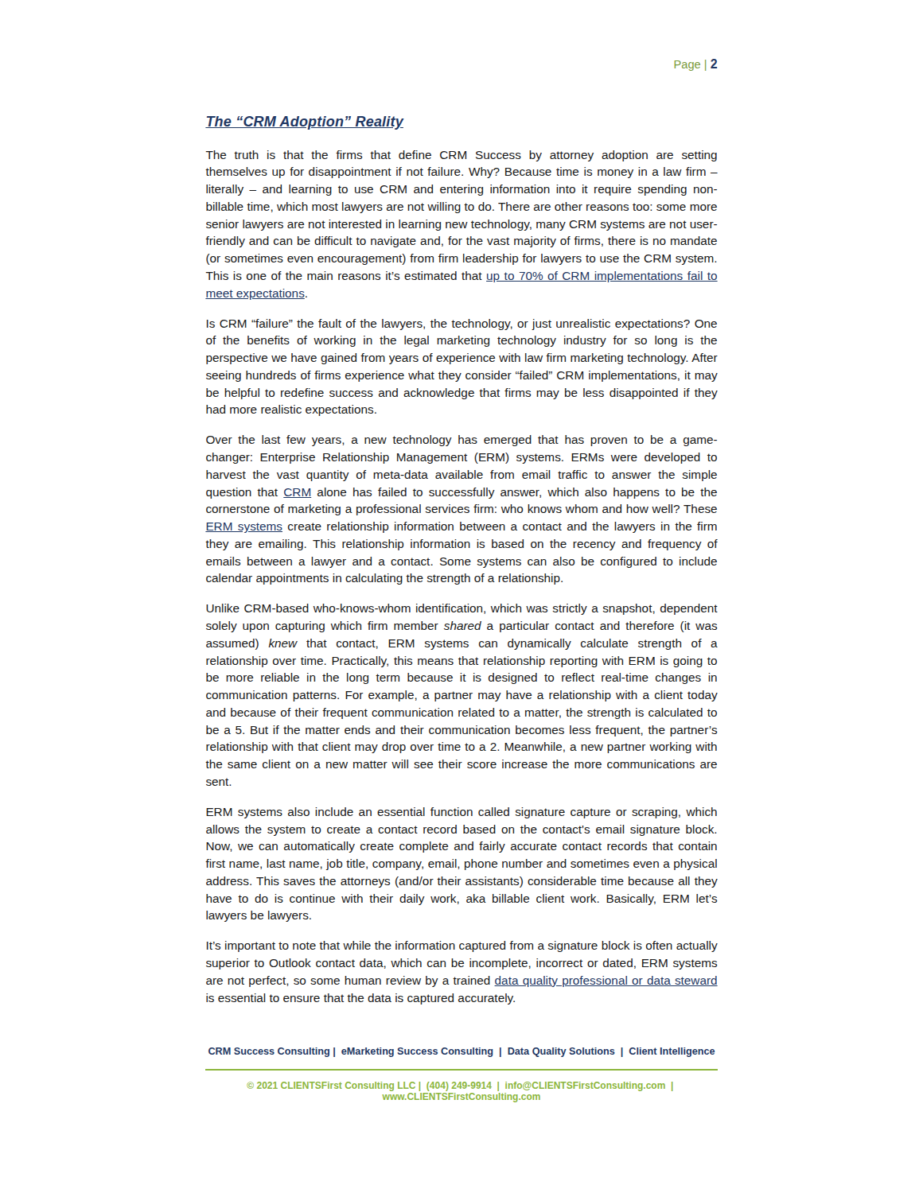Page | 2
The “CRM Adoption” Reality
The truth is that the firms that define CRM Success by attorney adoption are setting themselves up for disappointment if not failure. Why? Because time is money in a law firm – literally – and learning to use CRM and entering information into it require spending non-billable time, which most lawyers are not willing to do. There are other reasons too: some more senior lawyers are not interested in learning new technology, many CRM systems are not user-friendly and can be difficult to navigate and, for the vast majority of firms, there is no mandate (or sometimes even encouragement) from firm leadership for lawyers to use the CRM system. This is one of the main reasons it’s estimated that up to 70% of CRM implementations fail to meet expectations.
Is CRM “failure” the fault of the lawyers, the technology, or just unrealistic expectations? One of the benefits of working in the legal marketing technology industry for so long is the perspective we have gained from years of experience with law firm marketing technology. After seeing hundreds of firms experience what they consider “failed” CRM implementations, it may be helpful to redefine success and acknowledge that firms may be less disappointed if they had more realistic expectations.
Over the last few years, a new technology has emerged that has proven to be a game-changer: Enterprise Relationship Management (ERM) systems. ERMs were developed to harvest the vast quantity of meta-data available from email traffic to answer the simple question that CRM alone has failed to successfully answer, which also happens to be the cornerstone of marketing a professional services firm: who knows whom and how well? These ERM systems create relationship information between a contact and the lawyers in the firm they are emailing. This relationship information is based on the recency and frequency of emails between a lawyer and a contact. Some systems can also be configured to include calendar appointments in calculating the strength of a relationship.
Unlike CRM-based who-knows-whom identification, which was strictly a snapshot, dependent solely upon capturing which firm member shared a particular contact and therefore (it was assumed) knew that contact, ERM systems can dynamically calculate strength of a relationship over time. Practically, this means that relationship reporting with ERM is going to be more reliable in the long term because it is designed to reflect real-time changes in communication patterns. For example, a partner may have a relationship with a client today and because of their frequent communication related to a matter, the strength is calculated to be a 5. But if the matter ends and their communication becomes less frequent, the partner’s relationship with that client may drop over time to a 2. Meanwhile, a new partner working with the same client on a new matter will see their score increase the more communications are sent.
ERM systems also include an essential function called signature capture or scraping, which allows the system to create a contact record based on the contact's email signature block. Now, we can automatically create complete and fairly accurate contact records that contain first name, last name, job title, company, email, phone number and sometimes even a physical address. This saves the attorneys (and/or their assistants) considerable time because all they have to do is continue with their daily work, aka billable client work. Basically, ERM let’s lawyers be lawyers.
It’s important to note that while the information captured from a signature block is often actually superior to Outlook contact data, which can be incomplete, incorrect or dated, ERM systems are not perfect, so some human review by a trained data quality professional or data steward is essential to ensure that the data is captured accurately.
CRM Success Consulting | eMarketing Success Consulting | Data Quality Solutions | Client Intelligence
© 2021 CLIENTSFirst Consulting LLC | (404) 249-9914 | info@CLIENTSFirstConsulting.com | www.CLIENTSFirstConsulting.com